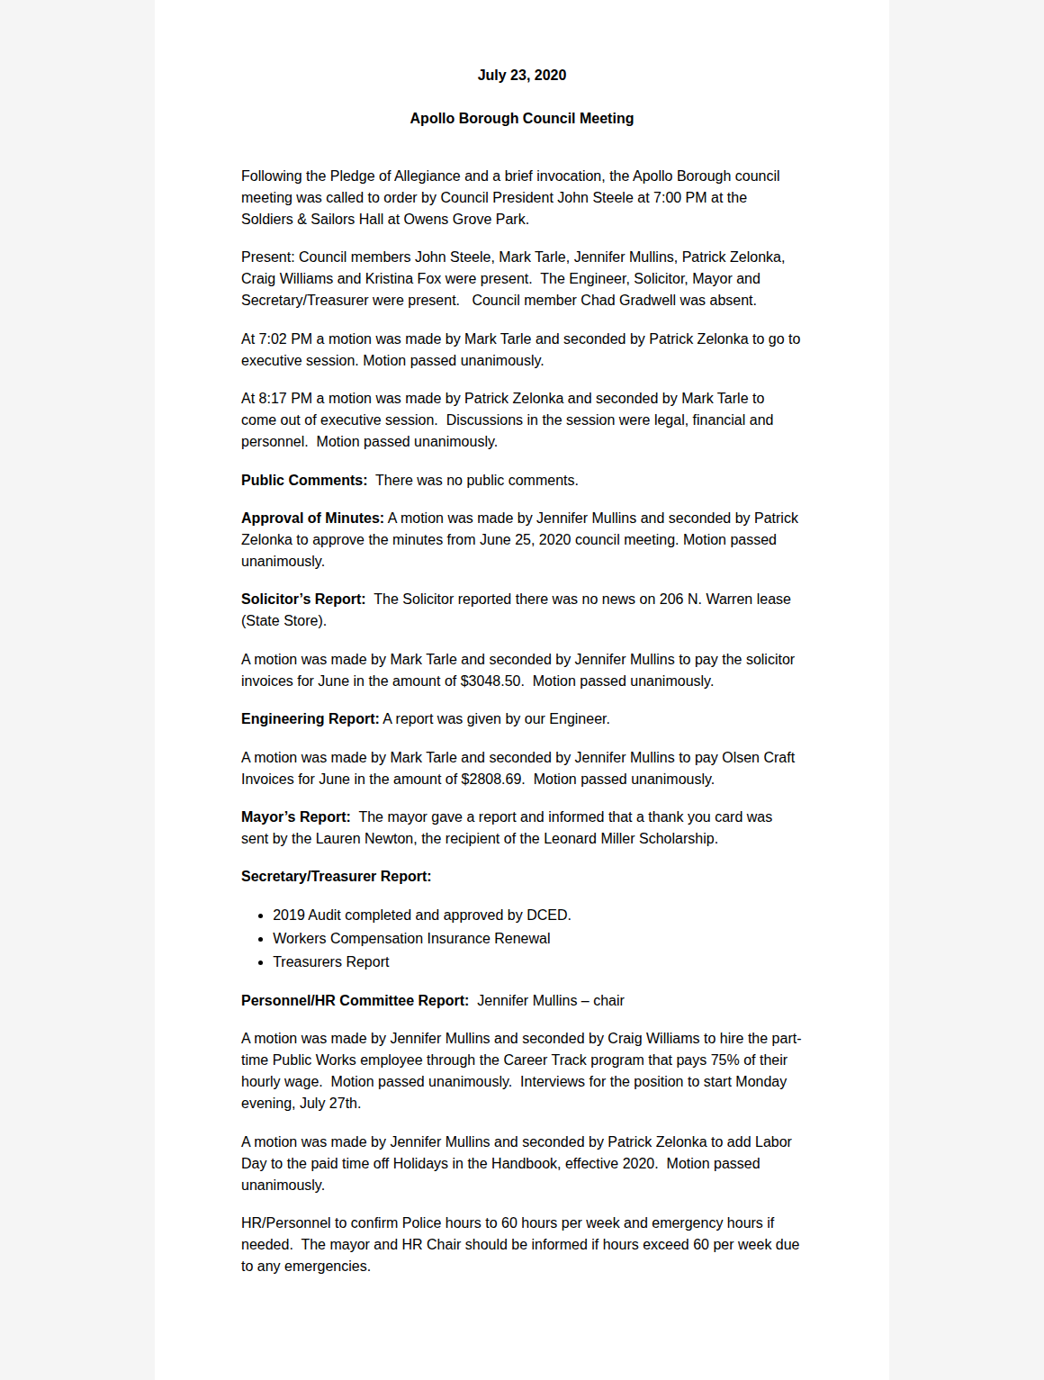July 23, 2020
Apollo Borough Council Meeting
Following the Pledge of Allegiance and a brief invocation, the Apollo Borough council meeting was called to order by Council President John Steele at 7:00 PM at the Soldiers & Sailors Hall at Owens Grove Park.
Present: Council members John Steele, Mark Tarle, Jennifer Mullins, Patrick Zelonka, Craig Williams and Kristina Fox were present. The Engineer, Solicitor, Mayor and Secretary/Treasurer were present. Council member Chad Gradwell was absent.
At 7:02 PM a motion was made by Mark Tarle and seconded by Patrick Zelonka to go to executive session. Motion passed unanimously.
At 8:17 PM a motion was made by Patrick Zelonka and seconded by Mark Tarle to come out of executive session. Discussions in the session were legal, financial and personnel. Motion passed unanimously.
Public Comments: There was no public comments.
Approval of Minutes: A motion was made by Jennifer Mullins and seconded by Patrick Zelonka to approve the minutes from June 25, 2020 council meeting. Motion passed unanimously.
Solicitor’s Report: The Solicitor reported there was no news on 206 N. Warren lease (State Store).
A motion was made by Mark Tarle and seconded by Jennifer Mullins to pay the solicitor invoices for June in the amount of $3048.50. Motion passed unanimously.
Engineering Report: A report was given by our Engineer.
A motion was made by Mark Tarle and seconded by Jennifer Mullins to pay Olsen Craft Invoices for June in the amount of $2808.69. Motion passed unanimously.
Mayor’s Report: The mayor gave a report and informed that a thank you card was sent by the Lauren Newton, the recipient of the Leonard Miller Scholarship.
Secretary/Treasurer Report:
2019 Audit completed and approved by DCED.
Workers Compensation Insurance Renewal
Treasurers Report
Personnel/HR Committee Report: Jennifer Mullins – chair
A motion was made by Jennifer Mullins and seconded by Craig Williams to hire the part-time Public Works employee through the Career Track program that pays 75% of their hourly wage. Motion passed unanimously. Interviews for the position to start Monday evening, July 27th.
A motion was made by Jennifer Mullins and seconded by Patrick Zelonka to add Labor Day to the paid time off Holidays in the Handbook, effective 2020. Motion passed unanimously.
HR/Personnel to confirm Police hours to 60 hours per week and emergency hours if needed. The mayor and HR Chair should be informed if hours exceed 60 per week due to any emergencies.